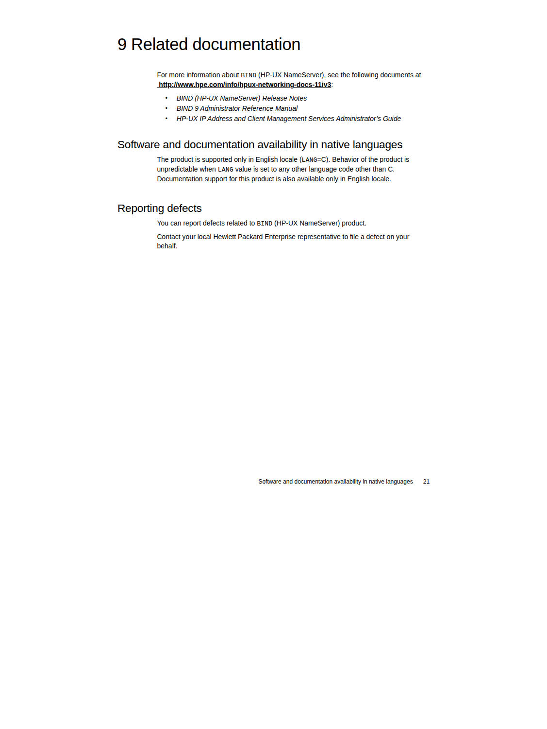9 Related documentation
For more information about BIND (HP-UX NameServer), see the following documents at http://www.hpe.com/info/hpux-networking-docs-11iv3:
BIND (HP-UX NameServer) Release Notes
BIND 9 Administrator Reference Manual
HP-UX IP Address and Client Management Services Administrator’s Guide
Software and documentation availability in native languages
The product is supported only in English locale (LANG=C). Behavior of the product is unpredictable when LANG value is set to any other language code other than C. Documentation support for this product is also available only in English locale.
Reporting defects
You can report defects related to BIND (HP-UX NameServer) product.
Contact your local Hewlett Packard Enterprise representative to file a defect on your behalf.
Software and documentation availability in native languages21